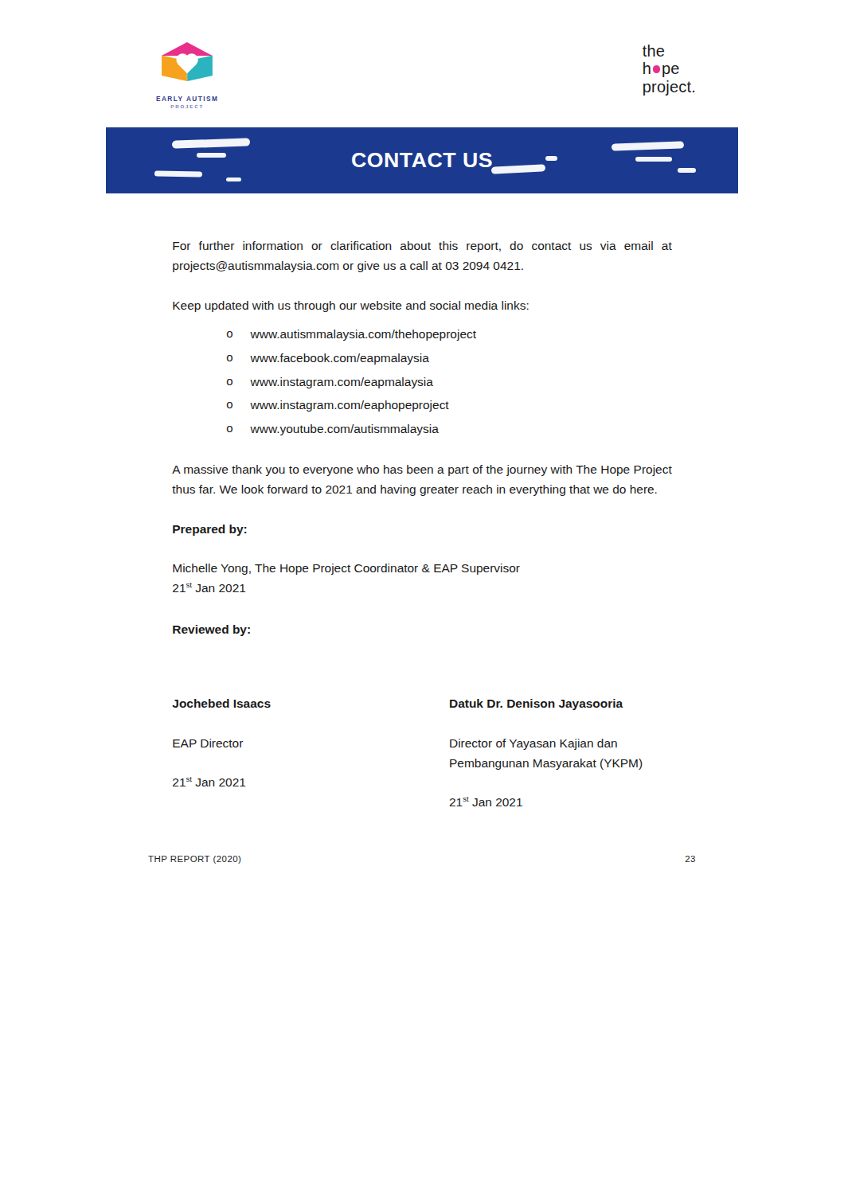EARLY AUTISMPROJECT
the
h pe
project.
CONTACT US
For further information or clarification about this report, do contact us via email at projects@autismmalaysia.com or give us a call at 03 2094 0421.
Keep updated with us through our website and social media links:
www.autismmalaysia.com/thehopeproject
www.facebook.com/eapmalaysia
www.instagram.com/eapmalaysia
www.instagram.com/eaphopeproject
www.youtube.com/autismmalaysia
A massive thank you to everyone who has been a part of the journey with The Hope Project thus far. We look forward to 2021 and having greater reach in everything that we do here.
Prepared by:
Michelle Yong, The Hope Project Coordinator & EAP Supervisor
21st Jan 2021
Reviewed by:
Jochebed Isaacs
EAP Director
21st Jan 2021
Datuk Dr. Denison Jayasooria
Director of Yayasan Kajian dan
Pembangunan Masyarakat (YKPM)
21st Jan 2021
THP REPORT (2020)
23